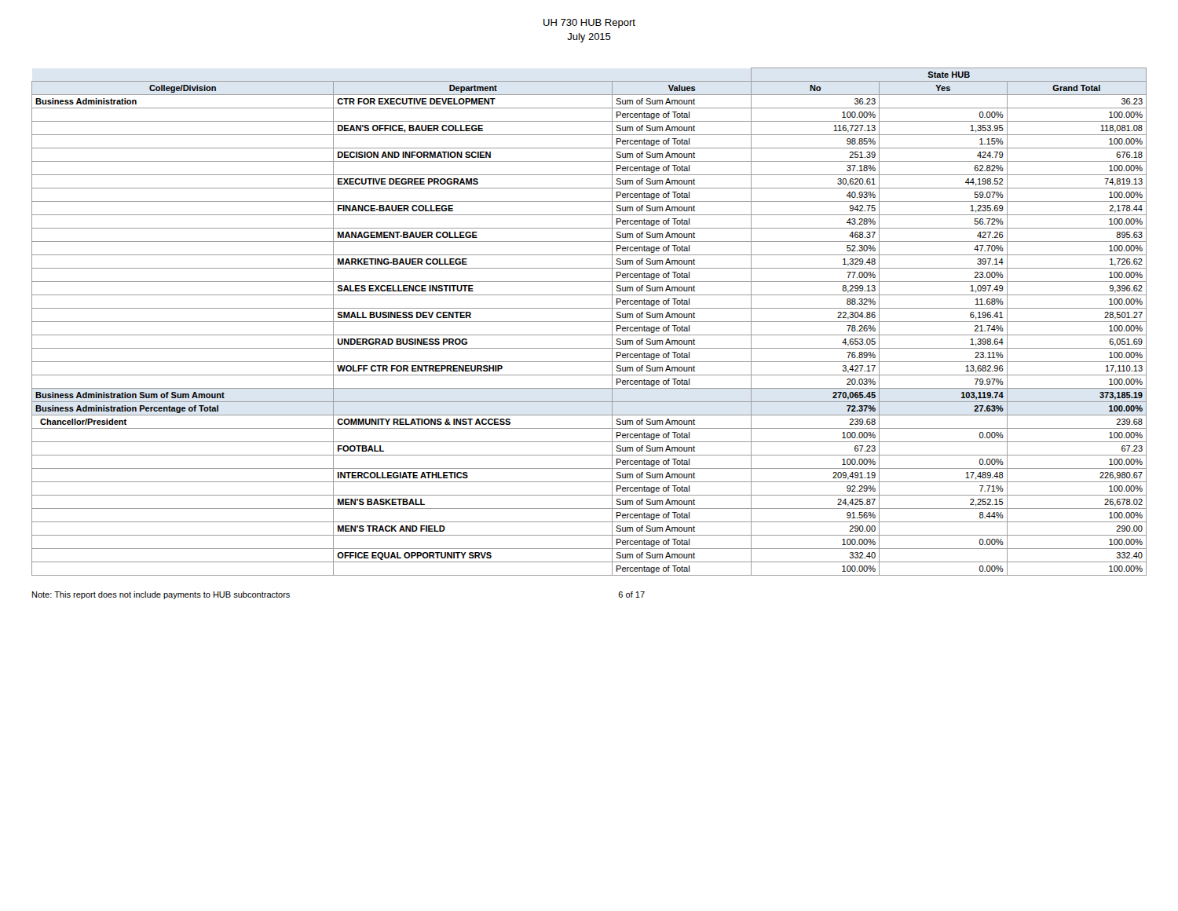UH 730 HUB Report
July 2015
| | | | State HUB |
| --- | --- | --- | --- |
| College/Division | Department | Values | No | Yes | Grand Total |
| Business Administration | CTR FOR EXECUTIVE DEVELOPMENT | Sum of Sum Amount | 36.23 | | 36.23 |
| | | Percentage of Total | 100.00% | 0.00% | 100.00% |
| | DEAN'S OFFICE, BAUER COLLEGE | Sum of Sum Amount | 116,727.13 | 1,353.95 | 118,081.08 |
| | | Percentage of Total | 98.85% | 1.15% | 100.00% |
| | DECISION AND INFORMATION SCIEN | Sum of Sum Amount | 251.39 | 424.79 | 676.18 |
| | | Percentage of Total | 37.18% | 62.82% | 100.00% |
| | EXECUTIVE DEGREE PROGRAMS | Sum of Sum Amount | 30,620.61 | 44,198.52 | 74,819.13 |
| | | Percentage of Total | 40.93% | 59.07% | 100.00% |
| | FINANCE-BAUER COLLEGE | Sum of Sum Amount | 942.75 | 1,235.69 | 2,178.44 |
| | | Percentage of Total | 43.28% | 56.72% | 100.00% |
| | MANAGEMENT-BAUER COLLEGE | Sum of Sum Amount | 468.37 | 427.26 | 895.63 |
| | | Percentage of Total | 52.30% | 47.70% | 100.00% |
| | MARKETING-BAUER COLLEGE | Sum of Sum Amount | 1,329.48 | 397.14 | 1,726.62 |
| | | Percentage of Total | 77.00% | 23.00% | 100.00% |
| | SALES EXCELLENCE INSTITUTE | Sum of Sum Amount | 8,299.13 | 1,097.49 | 9,396.62 |
| | | Percentage of Total | 88.32% | 11.68% | 100.00% |
| | SMALL BUSINESS DEV CENTER | Sum of Sum Amount | 22,304.86 | 6,196.41 | 28,501.27 |
| | | Percentage of Total | 78.26% | 21.74% | 100.00% |
| | UNDERGRAD BUSINESS PROG | Sum of Sum Amount | 4,653.05 | 1,398.64 | 6,051.69 |
| | | Percentage of Total | 76.89% | 23.11% | 100.00% |
| | WOLFF CTR FOR ENTREPRENEURSHIP | Sum of Sum Amount | 3,427.17 | 13,682.96 | 17,110.13 |
| | | Percentage of Total | 20.03% | 79.97% | 100.00% |
| Business Administration Sum of Sum Amount | | | 270,065.45 | 103,119.74 | 373,185.19 |
| Business Administration Percentage of Total | | | 72.37% | 27.63% | 100.00% |
| Chancellor/President | COMMUNITY RELATIONS & INST ACCESS | Sum of Sum Amount | 239.68 | | 239.68 |
| | | Percentage of Total | 100.00% | 0.00% | 100.00% |
| | FOOTBALL | Sum of Sum Amount | 67.23 | | 67.23 |
| | | Percentage of Total | 100.00% | 0.00% | 100.00% |
| | INTERCOLLEGIATE ATHLETICS | Sum of Sum Amount | 209,491.19 | 17,489.48 | 226,980.67 |
| | | Percentage of Total | 92.29% | 7.71% | 100.00% |
| | MEN'S BASKETBALL | Sum of Sum Amount | 24,425.87 | 2,252.15 | 26,678.02 |
| | | Percentage of Total | 91.56% | 8.44% | 100.00% |
| | MEN'S TRACK AND FIELD | Sum of Sum Amount | 290.00 | | 290.00 |
| | | Percentage of Total | 100.00% | 0.00% | 100.00% |
| | OFFICE EQUAL OPPORTUNITY SRVS | Sum of Sum Amount | 332.40 | | 332.40 |
| | | Percentage of Total | 100.00% | 0.00% | 100.00% |
Note: This report does not include payments to HUB subcontractors
6 of 17